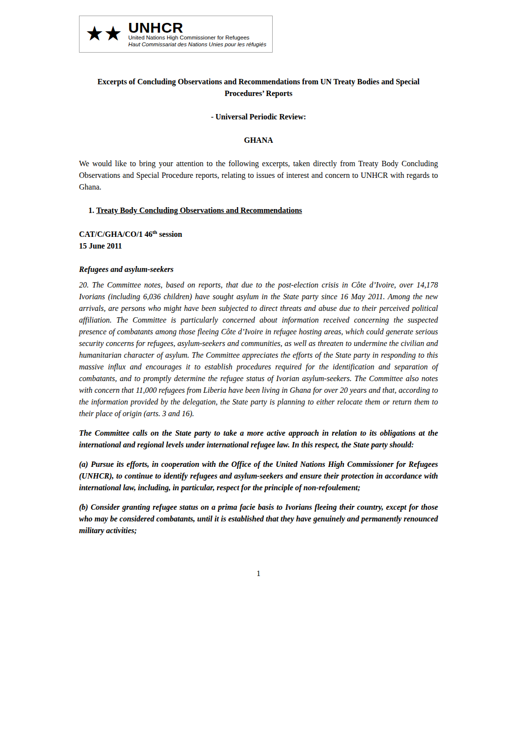★★
UNHCR
United Nations High Commissioner for Refugees
Haut Commissariat des Nations Unies pour les réfugiés
Excerpts of Concluding Observations and Recommendations from UN Treaty Bodies and Special Procedures’ Reports
- Universal Periodic Review:
GHANA
We would like to bring your attention to the following excerpts, taken directly from Treaty Body Concluding Observations and Special Procedure reports, relating to issues of interest and concern to UNHCR with regards to Ghana.
Treaty Body Concluding Observations and Recommendations
CAT/C/GHA/CO/1 46th session
15 June 2011
Refugees and asylum-seekers
20. The Committee notes, based on reports, that due to the post-election crisis in Côte d’Ivoire, over 14,178 Ivorians (including 6,036 children) have sought asylum in the State party since 16 May 2011. Among the new arrivals, are persons who might have been subjected to direct threats and abuse due to their perceived political affiliation. The Committee is particularly concerned about information received concerning the suspected presence of combatants among those fleeing Côte d’Ivoire in refugee hosting areas, which could generate serious security concerns for refugees, asylum-seekers and communities, as well as threaten to undermine the civilian and humanitarian character of asylum. The Committee appreciates the efforts of the State party in responding to this massive influx and encourages it to establish procedures required for the identification and separation of combatants, and to promptly determine the refugee status of Ivorian asylum-seekers. The Committee also notes with concern that 11,000 refugees from Liberia have been living in Ghana for over 20 years and that, according to the information provided by the delegation, the State party is planning to either relocate them or return them to their place of origin (arts. 3 and 16).
The Committee calls on the State party to take a more active approach in relation to its obligations at the international and regional levels under international refugee law. In this respect, the State party should:
(a) Pursue its efforts, in cooperation with the Office of the United Nations High Commissioner for Refugees (UNHCR), to continue to identify refugees and asylum-seekers and ensure their protection in accordance with international law, including, in particular, respect for the principle of non-refoulement;
(b) Consider granting refugee status on a prima facie basis to Ivorians fleeing their country, except for those who may be considered combatants, until it is established that they have genuinely and permanently renounced military activities;
1